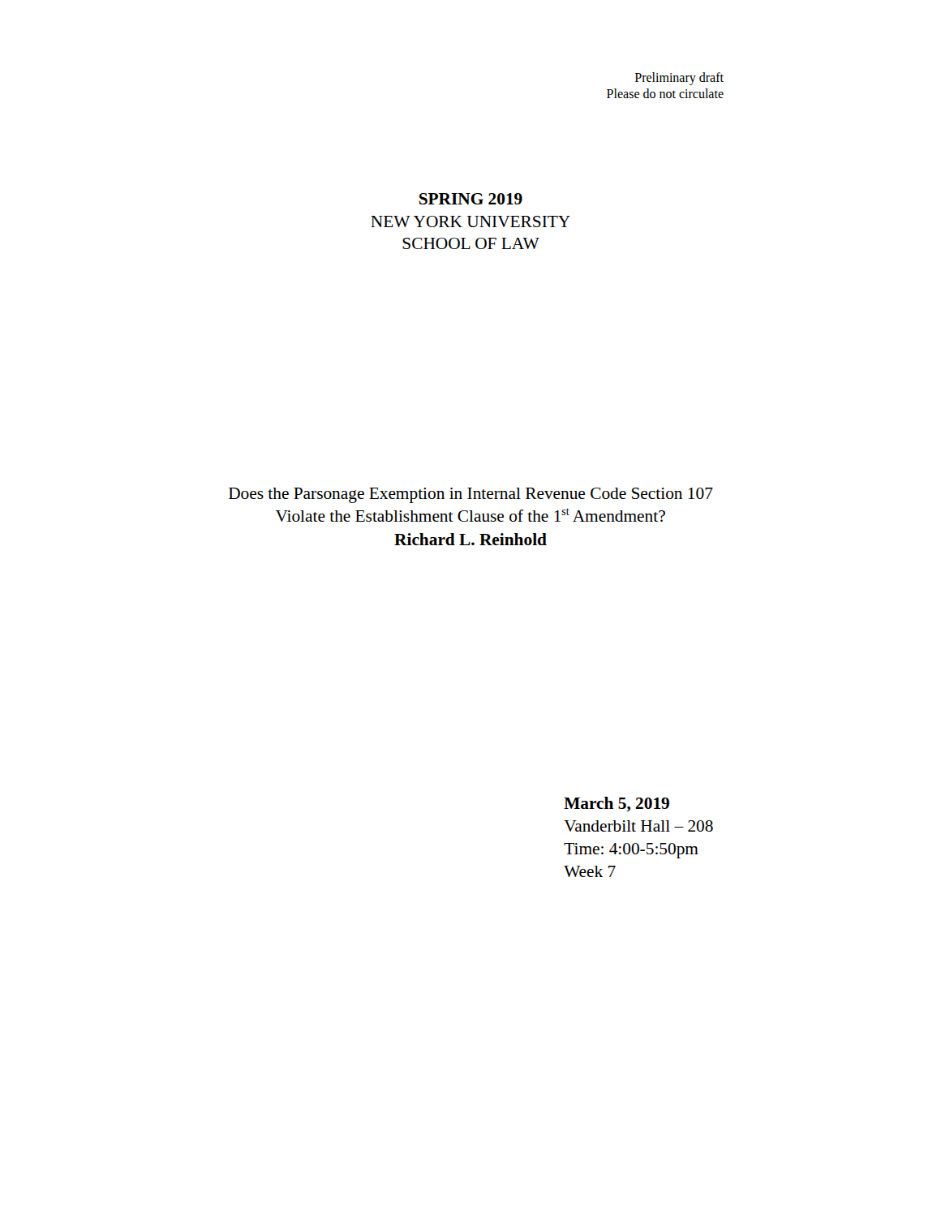Preliminary draft
Please do not circulate
SPRING 2019
NEW YORK UNIVERSITY
SCHOOL OF LAW
Does the Parsonage Exemption in Internal Revenue Code Section 107 Violate the Establishment Clause of the 1st Amendment?
Richard L. Reinhold
March 5, 2019
Vanderbilt Hall – 208
Time: 4:00-5:50pm
Week 7